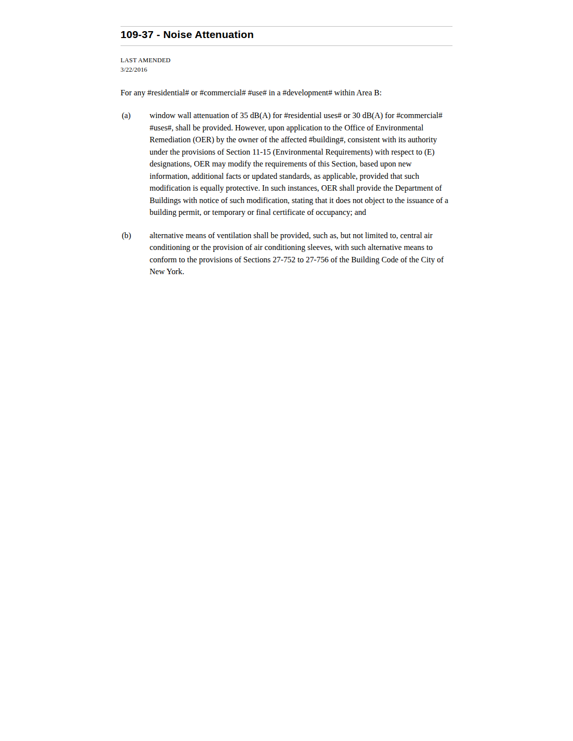109-37 - Noise Attenuation
LAST AMENDED
3/22/2016
For any #residential# or #commercial# #use# in a #development# within Area B:
(a)
window wall attenuation of 35 dB(A) for #residential uses# or 30 dB(A) for #commercial# #uses#, shall be provided. However, upon application to the Office of Environmental Remediation (OER) by the owner of the affected #building#, consistent with its authority under the provisions of Section 11-15 (Environmental Requirements) with respect to (E) designations, OER may modify the requirements of this Section, based upon new information, additional facts or updated standards, as applicable, provided that such modification is equally protective. In such instances, OER shall provide the Department of Buildings with notice of such modification, stating that it does not object to the issuance of a building permit, or temporary or final certificate of occupancy; and
(b)
alternative means of ventilation shall be provided, such as, but not limited to, central air conditioning or the provision of air conditioning sleeves, with such alternative means to conform to the provisions of Sections 27-752 to 27-756 of the Building Code of the City of New York.